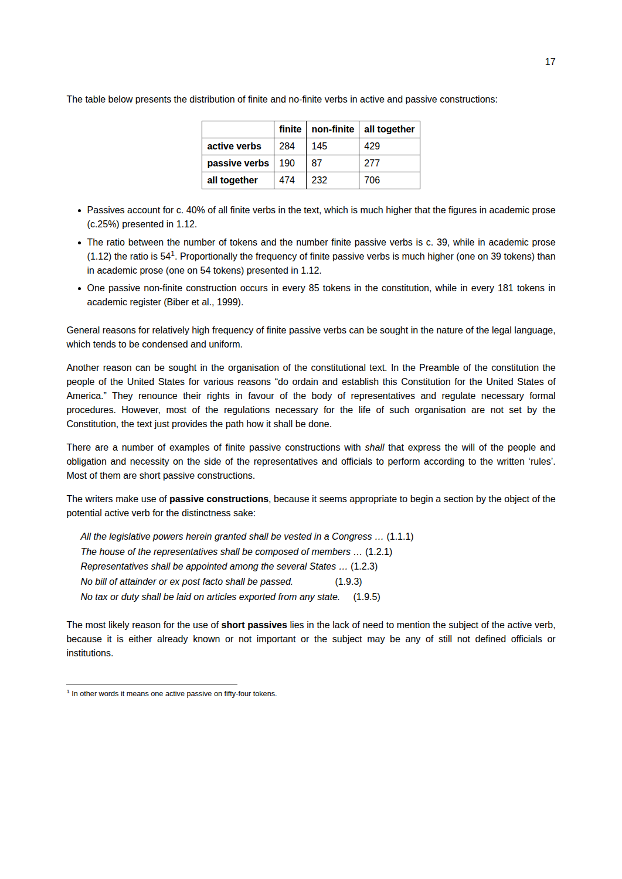17
The table below presents the distribution of finite and no-finite verbs in active and passive constructions:
| | finite | non-finite | all together |
| --- | --- | --- | --- |
| active verbs | 284 | 145 | 429 |
| passive verbs | 190 | 87 | 277 |
| all together | 474 | 232 | 706 |
Passives account for c. 40% of all finite verbs in the text, which is much higher that the figures in academic prose (c.25%) presented in 1.12.
The ratio between the number of tokens and the number finite passive verbs is c. 39, while in academic prose (1.12) the ratio is 541. Proportionally the frequency of finite passive verbs is much higher (one on 39 tokens) than in academic prose (one on 54 tokens) presented in 1.12.
One passive non-finite construction occurs in every 85 tokens in the constitution, while in every 181 tokens in academic register (Biber et al., 1999).
General reasons for relatively high frequency of finite passive verbs can be sought in the nature of the legal language, which tends to be condensed and uniform.
Another reason can be sought in the organisation of the constitutional text. In the Preamble of the constitution the people of the United States for various reasons “do ordain and establish this Constitution for the United States of America.” They renounce their rights in favour of the body of representatives and regulate necessary formal procedures. However, most of the regulations necessary for the life of such organisation are not set by the Constitution, the text just provides the path how it shall be done.
There are a number of examples of finite passive constructions with shall that express the will of the people and obligation and necessity on the side of the representatives and officials to perform according to the written ‘rules’. Most of them are short passive constructions.
The writers make use of passive constructions, because it seems appropriate to begin a section by the object of the potential active verb for the distinctness sake:
All the legislative powers herein granted shall be vested in a Congress … (1.1.1)
The house of the representatives shall be composed of members … (1.2.1)
Representatives shall be appointed among the several States … (1.2.3)
No bill of attainder or ex post facto shall be passed. (1.9.3)
No tax or duty shall be laid on articles exported from any state. (1.9.5)
The most likely reason for the use of short passives lies in the lack of need to mention the subject of the active verb, because it is either already known or not important or the subject may be any of still not defined officials or institutions.
1 In other words it means one active passive on fifty-four tokens.